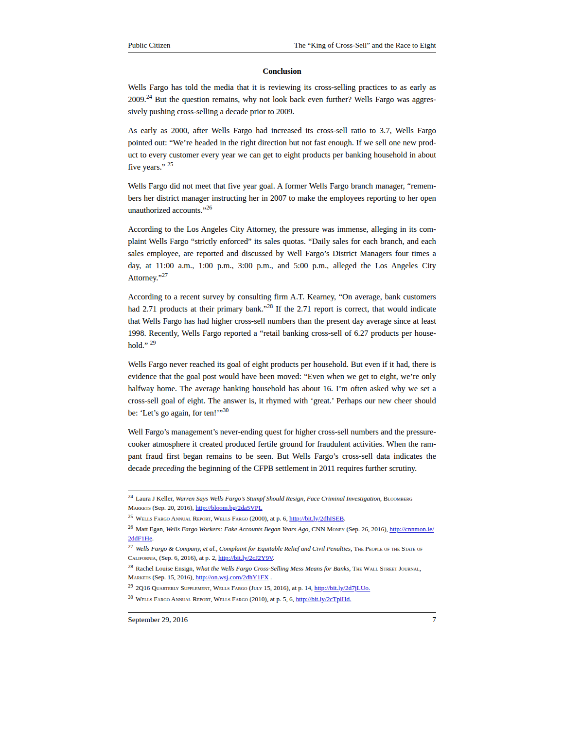Public Citizen
The “King of Cross-Sell” and the Race to Eight
Conclusion
Wells Fargo has told the media that it is reviewing its cross-selling practices to as early as 2009.24 But the question remains, why not look back even further? Wells Fargo was aggressively pushing cross-selling a decade prior to 2009.
As early as 2000, after Wells Fargo had increased its cross-sell ratio to 3.7, Wells Fargo pointed out: “We’re headed in the right direction but not fast enough. If we sell one new product to every customer every year we can get to eight products per banking household in about five years.” 25
Wells Fargo did not meet that five year goal. A former Wells Fargo branch manager, “remembers her district manager instructing her in 2007 to make the employees reporting to her open unauthorized accounts.”26
According to the Los Angeles City Attorney, the pressure was immense, alleging in its complaint Wells Fargo “strictly enforced” its sales quotas. “Daily sales for each branch, and each sales employee, are reported and discussed by Well Fargo’s District Managers four times a day, at 11:00 a.m., 1:00 p.m., 3:00 p.m., and 5:00 p.m., alleged the Los Angeles City Attorney.”27
According to a recent survey by consulting firm A.T. Kearney, “On average, bank customers had 2.71 products at their primary bank.”28 If the 2.71 report is correct, that would indicate that Wells Fargo has had higher cross-sell numbers than the present day average since at least 1998. Recently, Wells Fargo reported a “retail banking cross-sell of 6.27 products per household.” 29
Wells Fargo never reached its goal of eight products per household. But even if it had, there is evidence that the goal post would have been moved: “Even when we get to eight, we’re only halfway home. The average banking household has about 16. I’m often asked why we set a cross-sell goal of eight. The answer is, it rhymed with ‘great.’ Perhaps our new cheer should be: ‘Let’s go again, for ten!’”30
Well Fargo’s management’s never-ending quest for higher cross-sell numbers and the pressure-cooker atmosphere it created produced fertile ground for fraudulent activities. When the rampant fraud first began remains to be seen. But Wells Fargo’s cross-sell data indicates the decade preceding the beginning of the CFPB settlement in 2011 requires further scrutiny.
24 Laura J Keller, Warren Says Wells Fargo’s Stumpf Should Resign, Face Criminal Investigation, Bloomberg Markets (Sep. 20, 2016), http://bloom.bg/2da5VPL
25 Wells Fargo Annual Report, Wells Fargo (2000), at p. 6, http://bit.ly/2dhISEB.
26 Matt Egan, Wells Fargo Workers: Fake Accounts Began Years Ago, CNN Money (Sep. 26, 2016), http://cnnmon.ie/2ddF1He.
27 Wells Fargo & Company, et al., Complaint for Equitable Relief and Civil Penalties, The People of the State of California, (Sep. 6, 2016), at p. 2, http://bit.ly/2cJ2Y9V.
28 Rachel Louise Ensign, What the Wells Fargo Cross-Selling Mess Means for Banks, The Wall Street Journal, Markets (Sep. 15, 2016), http://on.wsj.com/2dhY1FX .
29 2Q16 Quarterly Supplement, Wells Fargo (July 15, 2016), at p. 14, http://bit.ly/2d7jLUo.
30 Wells Fargo Annual Report, Wells Fargo (2010), at p. 5, 6, http://bit.ly/2cTplHd.
September 29, 2016
7